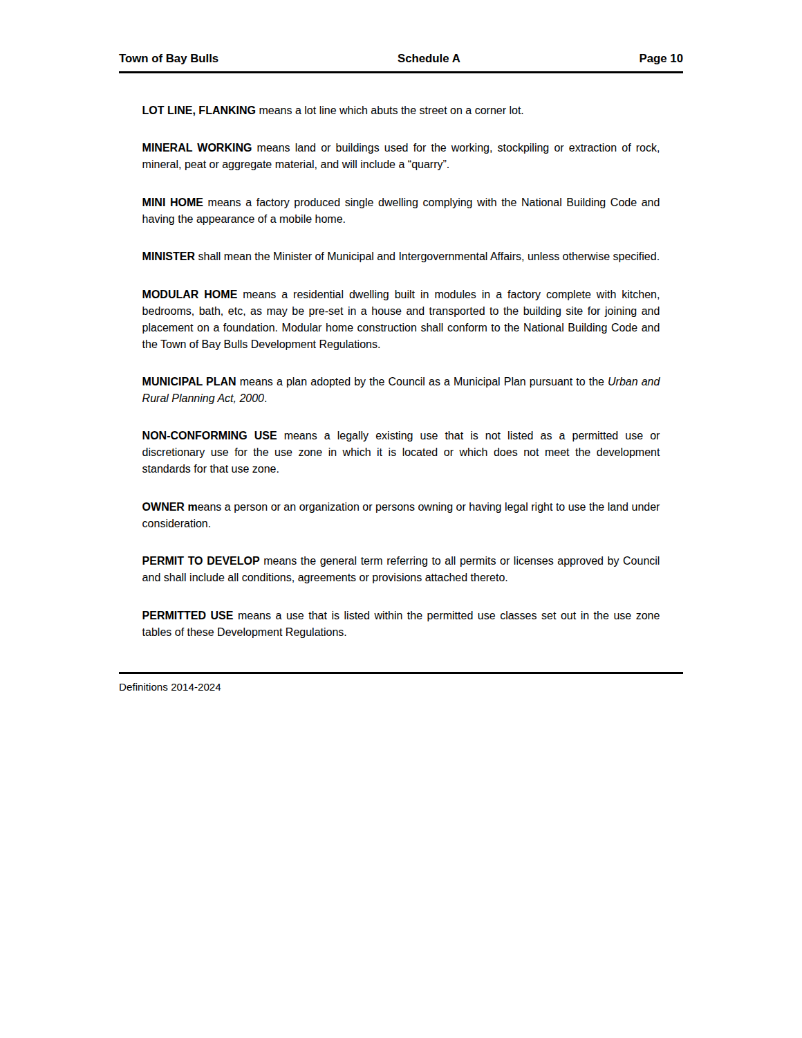Town of Bay Bulls
Schedule A
Page 10
LOT LINE, FLANKING means a lot line which abuts the street on a corner lot.
MINERAL WORKING means land or buildings used for the working, stockpiling or extraction of rock, mineral, peat or aggregate material, and will include a “quarry”.
MINI HOME means a factory produced single dwelling complying with the National Building Code and having the appearance of a mobile home.
MINISTER shall mean the Minister of Municipal and Intergovernmental Affairs, unless otherwise specified.
MODULAR HOME means a residential dwelling built in modules in a factory complete with kitchen, bedrooms, bath, etc, as may be pre-set in a house and transported to the building site for joining and placement on a foundation. Modular home construction shall conform to the National Building Code and the Town of Bay Bulls Development Regulations.
MUNICIPAL PLAN means a plan adopted by the Council as a Municipal Plan pursuant to the Urban and Rural Planning Act, 2000.
NON-CONFORMING USE means a legally existing use that is not listed as a permitted use or discretionary use for the use zone in which it is located or which does not meet the development standards for that use zone.
OWNER means a person or an organization or persons owning or having legal right to use the land under consideration.
PERMIT TO DEVELOP means the general term referring to all permits or licenses approved by Council and shall include all conditions, agreements or provisions attached thereto.
PERMITTED USE means a use that is listed within the permitted use classes set out in the use zone tables of these Development Regulations.
Definitions 2014-2024